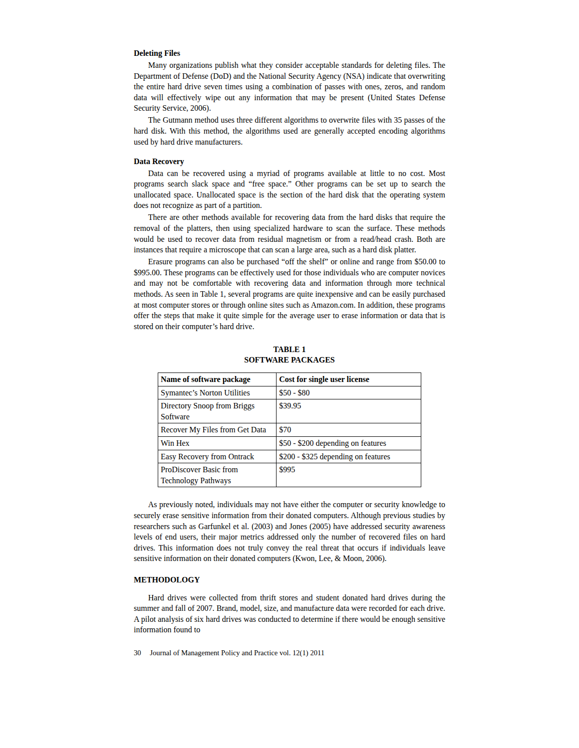Deleting Files
Many organizations publish what they consider acceptable standards for deleting files. The Department of Defense (DoD) and the National Security Agency (NSA) indicate that overwriting the entire hard drive seven times using a combination of passes with ones, zeros, and random data will effectively wipe out any information that may be present (United States Defense Security Service, 2006).
The Gutmann method uses three different algorithms to overwrite files with 35 passes of the hard disk. With this method, the algorithms used are generally accepted encoding algorithms used by hard drive manufacturers.
Data Recovery
Data can be recovered using a myriad of programs available at little to no cost. Most programs search slack space and “free space.” Other programs can be set up to search the unallocated space. Unallocated space is the section of the hard disk that the operating system does not recognize as part of a partition.
There are other methods available for recovering data from the hard disks that require the removal of the platters, then using specialized hardware to scan the surface. These methods would be used to recover data from residual magnetism or from a read/head crash. Both are instances that require a microscope that can scan a large area, such as a hard disk platter.
Erasure programs can also be purchased “off the shelf” or online and range from $50.00 to $995.00. These programs can be effectively used for those individuals who are computer novices and may not be comfortable with recovering data and information through more technical methods. As seen in Table 1, several programs are quite inexpensive and can be easily purchased at most computer stores or through online sites such as Amazon.com. In addition, these programs offer the steps that make it quite simple for the average user to erase information or data that is stored on their computer’s hard drive.
TABLE 1
SOFTWARE PACKAGES
| Name of software package | Cost for single user license |
| --- | --- |
| Symantec’s Norton Utilities | $50 - $80 |
| Directory Snoop from Briggs Software | $39.95 |
| Recover My Files from Get Data | $70 |
| Win Hex | $50 - $200 depending on features |
| Easy Recovery from Ontrack | $200 - $325 depending on features |
| ProDiscover Basic from Technology Pathways | $995 |
As previously noted, individuals may not have either the computer or security knowledge to securely erase sensitive information from their donated computers. Although previous studies by researchers such as Garfunkel et al. (2003) and Jones (2005) have addressed security awareness levels of end users, their major metrics addressed only the number of recovered files on hard drives. This information does not truly convey the real threat that occurs if individuals leave sensitive information on their donated computers (Kwon, Lee, & Moon, 2006).
Methodology
Hard drives were collected from thrift stores and student donated hard drives during the summer and fall of 2007. Brand, model, size, and manufacture data were recorded for each drive. A pilot analysis of six hard drives was conducted to determine if there would be enough sensitive information found to
30 Journal of Management Policy and Practice vol. 12(1) 2011